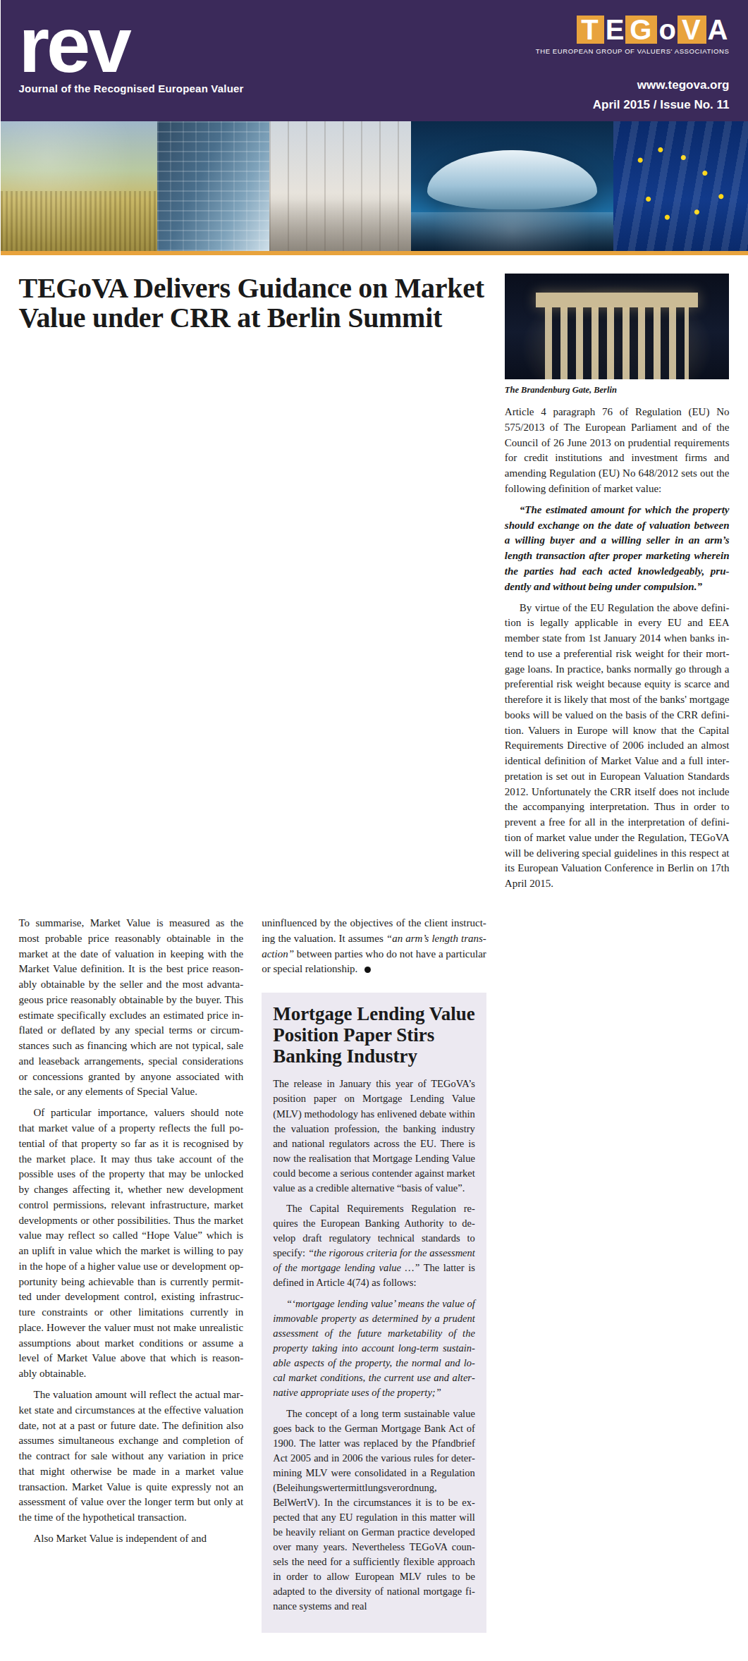rev Journal of the Recognised European Valuer
TEGoVA
THE EUROPEAN GROUP OF VALUERS' ASSOCIATIONS
www.tegova.org
April 2015 / Issue No. 11
TEGoVA Delivers Guidance on Market Value under CRR at Berlin Summit
The Brandenburg Gate, Berlin
Article 4 paragraph 76 of Regulation (EU) No 575/2013 of The European Parliament and of the Council of 26 June 2013 on prudential requirements for credit institutions and investment firms and amending Regulation (EU) No 648/2012 sets out the following definition of market value:
“The estimated amount for which the property should exchange on the date of valuation between a willing buyer and a willing seller in an arm’s length transaction after proper marketing wherein the parties had each acted knowledgeably, prudently and without being under compulsion.”
By virtue of the EU Regulation the above definition is legally applicable in every EU and EEA member state from 1st January 2014 when banks intend to use a preferential risk weight for their mortgage loans. In practice, banks normally go through a preferential risk weight because equity is scarce and therefore it is likely that most of the banks' mortgage books will be valued on the basis of the CRR definition. Valuers in Europe will know that the Capital Requirements Directive of 2006 included an almost identical definition of Market Value and a full interpretation is set out in European Valuation Standards 2012. Unfortunately the CRR itself does not include the accompanying interpretation. Thus in order to prevent a free for all in the interpretation of definition of market value under the Regulation, TEGoVA will be delivering special guidelines in this respect at its European Valuation Conference in Berlin on 17th April 2015.
To summarise, Market Value is measured as the most probable price reasonably obtainable in the market at the date of valuation in keeping with the Market Value definition. It is the best price reasonably obtainable by the seller and the most advantageous price reasonably obtainable by the buyer. This estimate specifically excludes an estimated price inflated or deflated by any special terms or circumstances such as financing which are not typical, sale and leaseback arrangements, special considerations or concessions granted by anyone associated with the sale, or any elements of Special Value.
Of particular importance, valuers should note that market value of a property reflects the full potential of that property so far as it is recognised by the market place. It may thus take account of the possible uses of the property that may be unlocked by changes affecting it, whether new development control permissions, relevant infrastructure, market developments or other possibilities. Thus the market value may reflect so called “Hope Value” which is an uplift in value which the market is willing to pay in the hope of a higher value use or development opportunity being achievable than is currently permitted under development control, existing infrastructure constraints or other limitations currently in place. However the valuer must not make unrealistic assumptions about market conditions or assume a level of Market Value above that which is reasonably obtainable.
The valuation amount will reflect the actual market state and circumstances at the effective valuation date, not at a past or future date. The definition also assumes simultaneous exchange and completion of the contract for sale without any variation in price that might otherwise be made in a market value transaction. Market Value is quite expressly not an assessment of value over the longer term but only at the time of the hypothetical transaction.
Also Market Value is independent of and
uninfluenced by the objectives of the client instructing the valuation. It assumes “an arm’s length transaction” between parties who do not have a particular or special relationship.
Mortgage Lending Value Position Paper Stirs Banking Industry
The release in January this year of TEGoVA’s position paper on Mortgage Lending Value (MLV) methodology has enlivened debate within the valuation profession, the banking industry and national regulators across the EU. There is now the realisation that Mortgage Lending Value could become a serious contender against market value as a credible alternative “basis of value”.
The Capital Requirements Regulation requires the European Banking Authority to develop draft regulatory technical standards to specify: “the rigorous criteria for the assessment of the mortgage lending value …” The latter is defined in Article 4(74) as follows:
“‘mortgage lending value’ means the value of immovable property as determined by a prudent assessment of the future marketability of the property taking into account long-term sustainable aspects of the property, the normal and local market conditions, the current use and alternative appropriate uses of the property;”
The concept of a long term sustainable value goes back to the German Mortgage Bank Act of 1900. The latter was replaced by the Pfandbrief Act 2005 and in 2006 the various rules for determining MLV were consolidated in a Regulation (Beleihungswertermittlungsverordnung, BelWertV). In the circumstances it is to be expected that any EU regulation in this matter will be heavily reliant on German practice developed over many years. Nevertheless TEGoVA counsels the need for a sufficiently flexible approach in order to allow European MLV rules to be adapted to the diversity of national mortgage finance systems and real